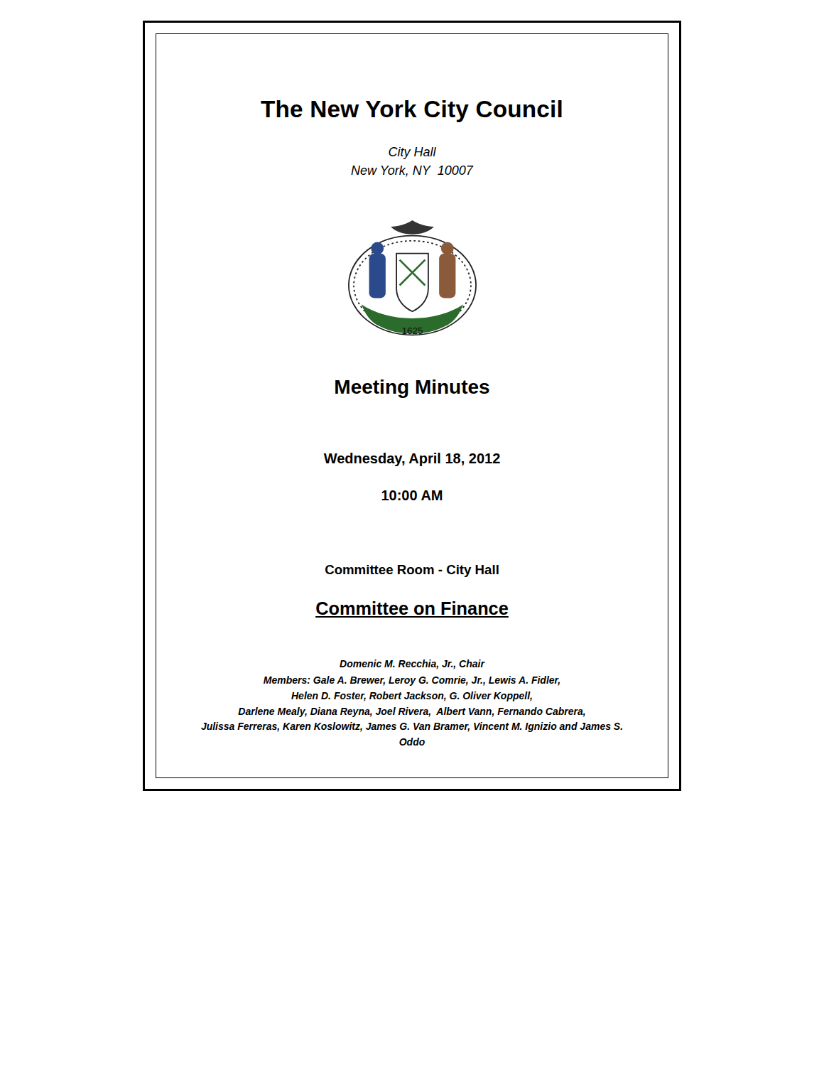The New York City Council
City Hall
New York, NY 10007
Meeting Minutes
Wednesday, April 18, 2012
10:00 AM
Committee Room - City Hall
Committee on Finance
Domenic M. Recchia, Jr., Chair
Members: Gale A. Brewer, Leroy G. Comrie, Jr., Lewis A. Fidler,
Helen D. Foster, Robert Jackson, G. Oliver Koppell,
Darlene Mealy, Diana Reyna, Joel Rivera, Albert Vann, Fernando Cabrera,
Julissa Ferreras, Karen Koslowitz, James G. Van Bramer, Vincent M. Ignizio and James S. Oddo